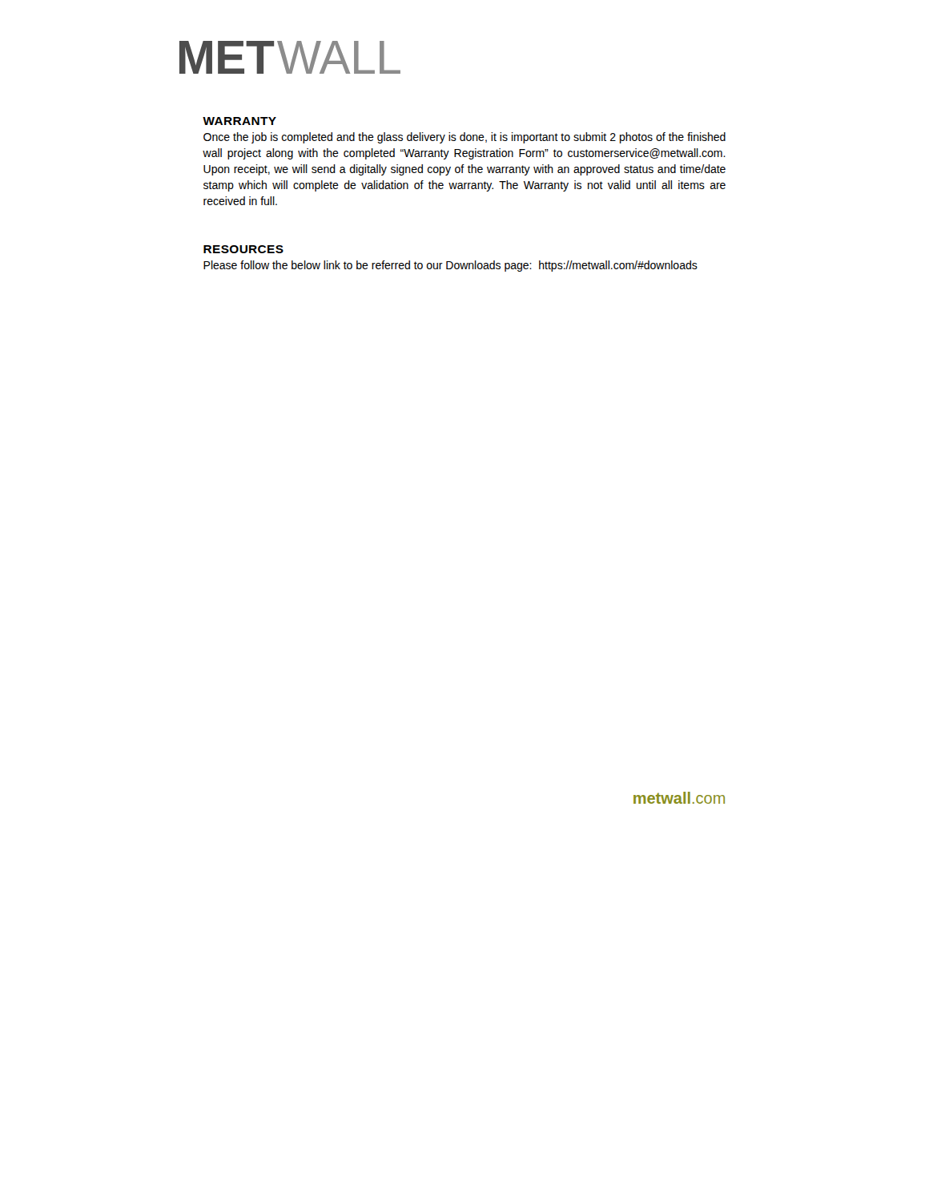MET WALL
WARRANTY
Once the job is completed and the glass delivery is done, it is important to submit 2 photos of the finished wall project along with the completed “Warranty Registration Form” to customerservice@metwall.com. Upon receipt, we will send a digitally signed copy of the warranty with an approved status and time/date stamp which will complete de validation of the warranty. The Warranty is not valid until all items are received in full.
RESOURCES
Please follow the below link to be referred to our Downloads page: https://metwall.com/#downloads
metwall.com